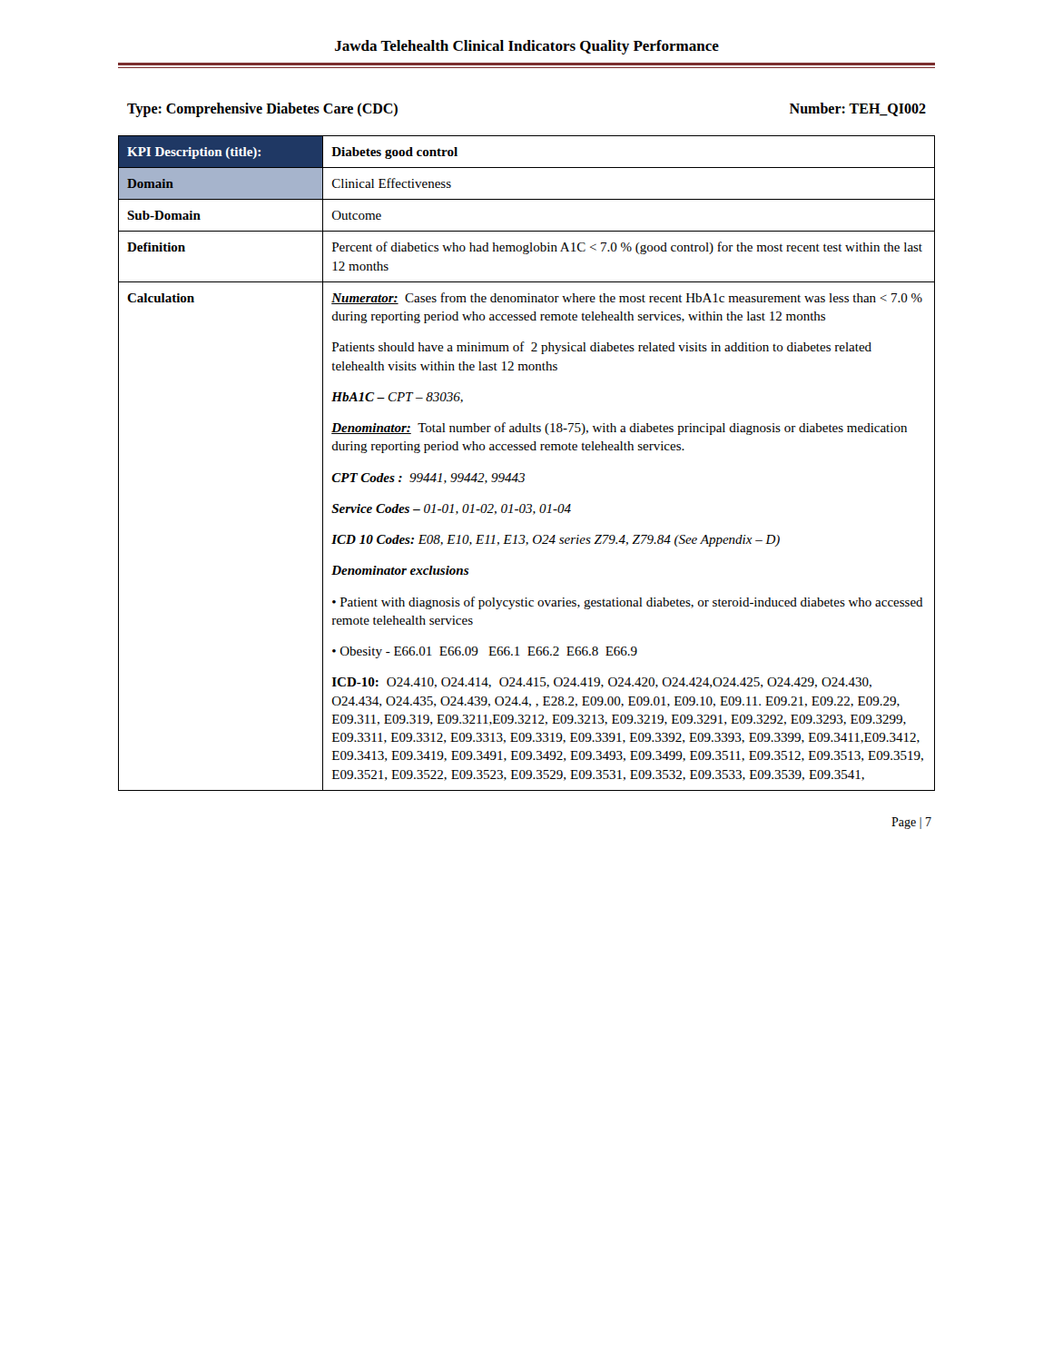Jawda Telehealth Clinical Indicators Quality Performance
Type: Comprehensive Diabetes Care (CDC) Number: TEH_QI002
| KPI Description (title): | Diabetes good control |
| Domain | Clinical Effectiveness |
| Sub-Domain | Outcome |
| Definition | Percent of diabetics who had hemoglobin A1C < 7.0 % (good control) for the most recent test within the last 12 months |
| Calculation | Numerator: Cases from the denominator where the most recent HbA1c measurement was less than < 7.0 % during reporting period who accessed remote telehealth services, within the last 12 months Patients should have a minimum of 2 physical diabetes related visits in addition to diabetes related telehealth visits within the last 12 months HbA1C – CPT – 83036, Denominator: Total number of adults (18-75), with a diabetes principal diagnosis or diabetes medication during reporting period who accessed remote telehealth services. CPT Codes : 99441, 99442, 99443 Service Codes – 01-01, 01-02, 01-03, 01-04 ICD 10 Codes: E08, E10, E11, E13, O24 series Z79.4, Z79.84 (See Appendix – D) Denominator exclusions • Patient with diagnosis of polycystic ovaries, gestational diabetes, or steroid-induced diabetes who accessed remote telehealth services • Obesity - E66.01 E66.09 E66.1 E66.2 E66.8 E66.9 ICD-10: O24.410, O24.414, O24.415, O24.419, O24.420, O24.424,O24.425, O24.429, O24.430, O24.434, O24.435, O24.439, O24.4, , E28.2, E09.00, E09.01, E09.10, E09.11. E09.21, E09.22, E09.29, E09.311, E09.319, E09.3211,E09.3212, E09.3213, E09.3219, E09.3291, E09.3292, E09.3293, E09.3299, E09.3311, E09.3312, E09.3313, E09.3319, E09.3391, E09.3392, E09.3393, E09.3399, E09.3411,E09.3412, E09.3413, E09.3419, E09.3491, E09.3492, E09.3493, E09.3499, E09.3511, E09.3512, E09.3513, E09.3519, E09.3521, E09.3522, E09.3523, E09.3529, E09.3531, E09.3532, E09.3533, E09.3539, E09.3541, |
Page | 7